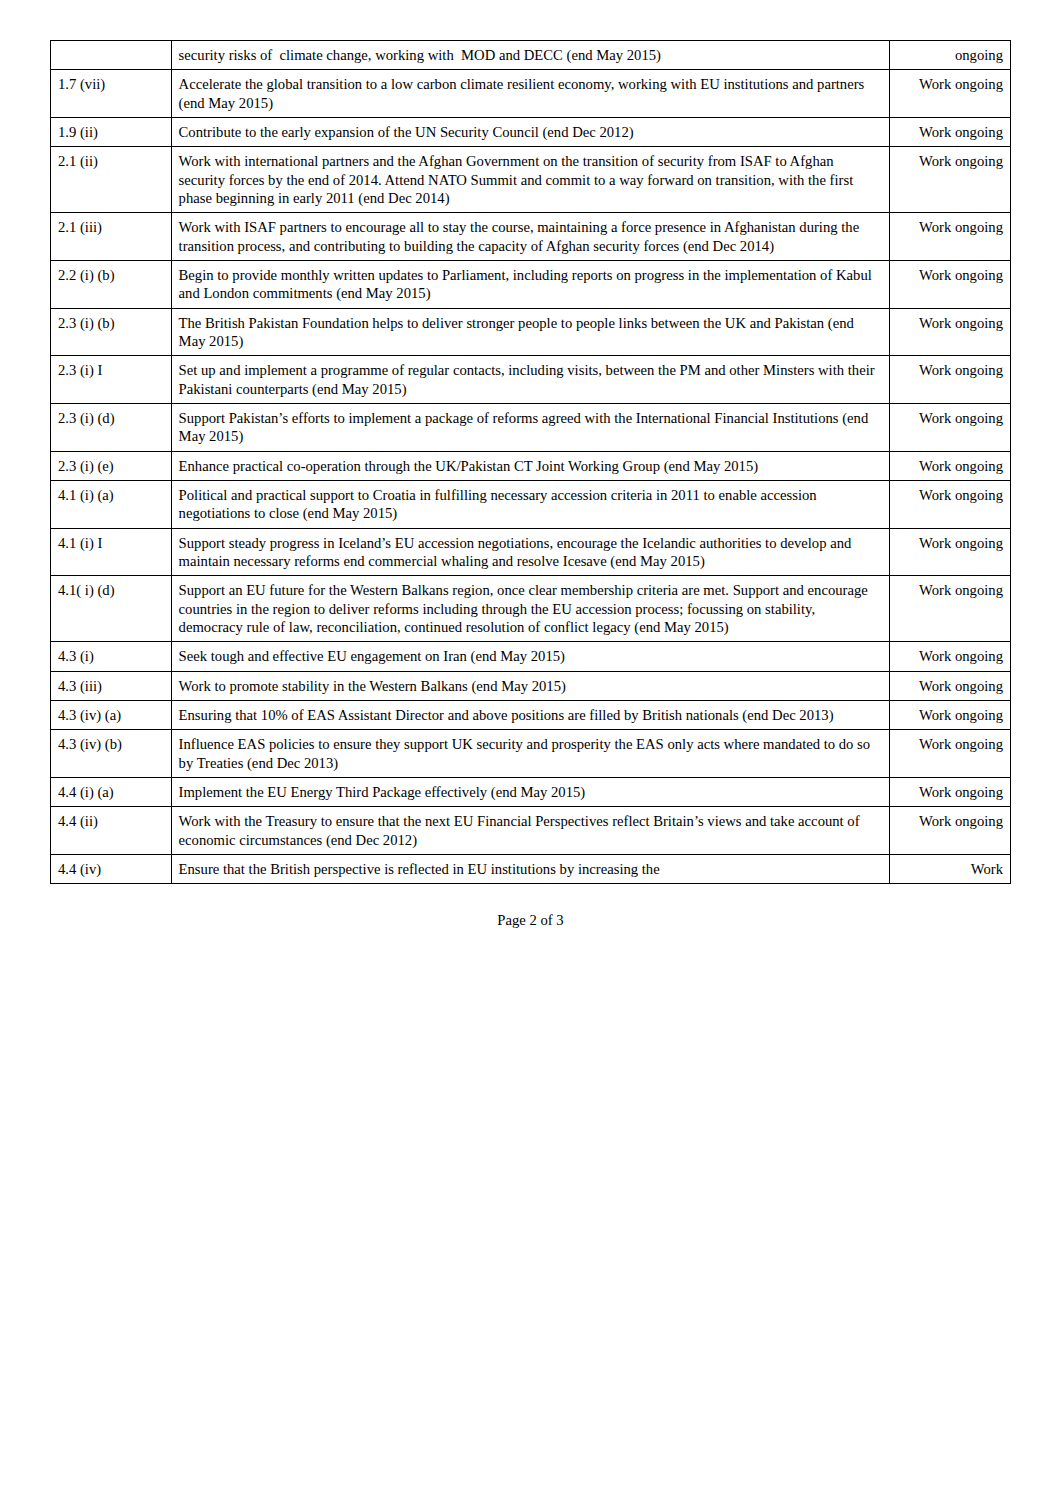| | security risks of climate change, working with MOD and DECC (end May 2015) | ongoing |
| 1.7 (vii) | Accelerate the global transition to a low carbon climate resilient economy, working with EU institutions and partners (end May 2015) | Work ongoing |
| 1.9 (ii) | Contribute to the early expansion of the UN Security Council (end Dec 2012) | Work ongoing |
| 2.1 (ii) | Work with international partners and the Afghan Government on the transition of security from ISAF to Afghan security forces by the end of 2014. Attend NATO Summit and commit to a way forward on transition, with the first phase beginning in early 2011 (end Dec 2014) | Work ongoing |
| 2.1 (iii) | Work with ISAF partners to encourage all to stay the course, maintaining a force presence in Afghanistan during the transition process, and contributing to building the capacity of Afghan security forces (end Dec 2014) | Work ongoing |
| 2.2 (i) (b) | Begin to provide monthly written updates to Parliament, including reports on progress in the implementation of Kabul and London commitments (end May 2015) | Work ongoing |
| 2.3 (i) (b) | The British Pakistan Foundation helps to deliver stronger people to people links between the UK and Pakistan (end May 2015) | Work ongoing |
| 2.3 (i) I | Set up and implement a programme of regular contacts, including visits, between the PM and other Minsters with their Pakistani counterparts (end May 2015) | Work ongoing |
| 2.3 (i) (d) | Support Pakistan’s efforts to implement a package of reforms agreed with the International Financial Institutions (end May 2015) | Work ongoing |
| 2.3 (i) (e) | Enhance practical co-operation through the UK/Pakistan CT Joint Working Group (end May 2015) | Work ongoing |
| 4.1 (i) (a) | Political and practical support to Croatia in fulfilling necessary accession criteria in 2011 to enable accession negotiations to close (end May 2015) | Work ongoing |
| 4.1 (i) I | Support steady progress in Iceland’s EU accession negotiations, encourage the Icelandic authorities to develop and maintain necessary reforms end commercial whaling and resolve Icesave (end May 2015) | Work ongoing |
| 4.1( i) (d) | Support an EU future for the Western Balkans region, once clear membership criteria are met. Support and encourage countries in the region to deliver reforms including through the EU accession process; focussing on stability, democracy rule of law, reconciliation, continued resolution of conflict legacy (end May 2015) | Work ongoing |
| 4.3 (i) | Seek tough and effective EU engagement on Iran (end May 2015) | Work ongoing |
| 4.3 (iii) | Work to promote stability in the Western Balkans (end May 2015) | Work ongoing |
| 4.3 (iv) (a) | Ensuring that 10% of EAS Assistant Director and above positions are filled by British nationals (end Dec 2013) | Work ongoing |
| 4.3 (iv) (b) | Influence EAS policies to ensure they support UK security and prosperity the EAS only acts where mandated to do so by Treaties (end Dec 2013) | Work ongoing |
| 4.4 (i) (a) | Implement the EU Energy Third Package effectively (end May 2015) | Work ongoing |
| 4.4 (ii) | Work with the Treasury to ensure that the next EU Financial Perspectives reflect Britain’s views and take account of economic circumstances (end Dec 2012) | Work ongoing |
| 4.4 (iv) | Ensure that the British perspective is reflected in EU institutions by increasing the | Work |
Page 2 of 3